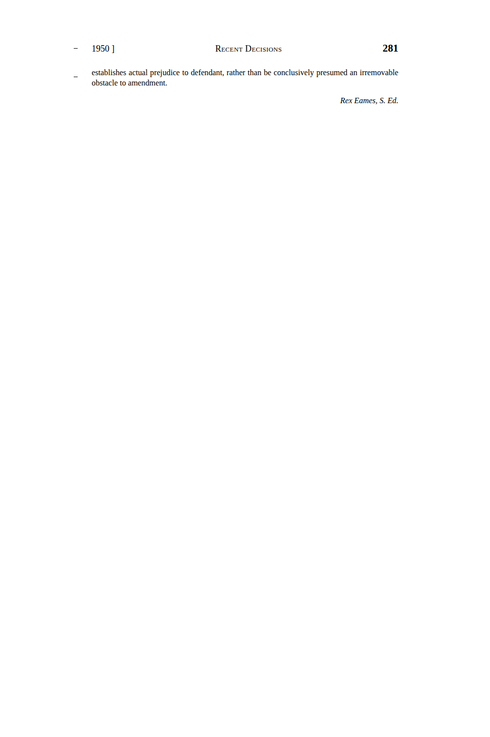1950 ] Recent Decisions 281
establishes actual prejudice to defendant, rather than be conclusively presumed an irremovable obstacle to amendment.
Rex Eames, S. Ed.